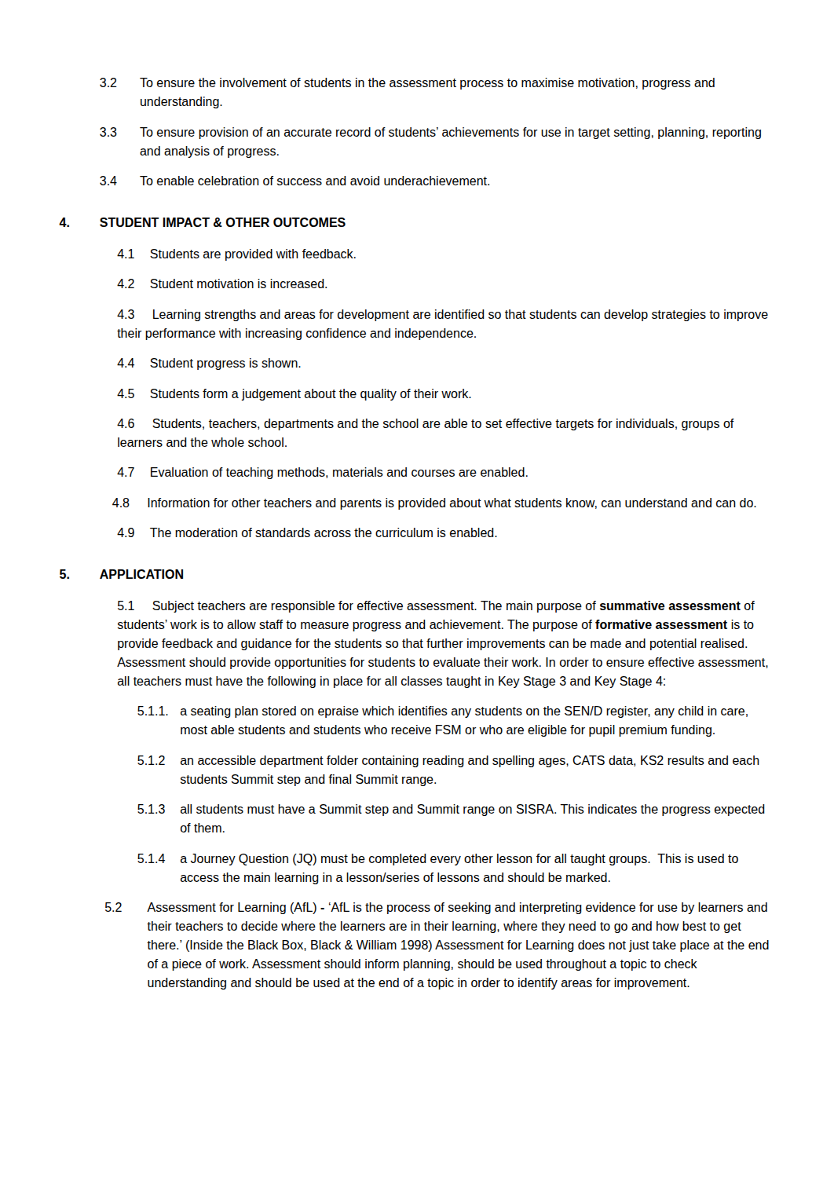3.2
To ensure the involvement of students in the assessment process to maximise motivation, progress and understanding.
3.3
To ensure provision of an accurate record of students’ achievements for use in target setting, planning, reporting and analysis of progress.
3.4
To enable celebration of success and avoid underachievement.
4. STUDENT IMPACT & OTHER OUTCOMES
4.1
Students are provided with feedback.
4.2
Student motivation is increased.
4.3 Learning strengths and areas for development are identified so that students can develop strategies to improve their performance with increasing confidence and independence.
4.4
Student progress is shown.
4.5
Students form a judgement about the quality of their work.
4.6 Students, teachers, departments and the school are able to set effective targets for individuals, groups of learners and the whole school.
4.7
Evaluation of teaching methods, materials and courses are enabled.
4.8 Information for other teachers and parents is provided about what students know, can understand and can do.
4.9
The moderation of standards across the curriculum is enabled.
5. APPLICATION
5.1 Subject teachers are responsible for effective assessment. The main purpose of summative assessment of students’ work is to allow staff to measure progress and achievement. The purpose of formative assessment is to provide feedback and guidance for the students so that further improvements can be made and potential realised. Assessment should provide opportunities for students to evaluate their work. In order to ensure effective assessment, all teachers must have the following in place for all classes taught in Key Stage 3 and Key Stage 4:
5.1.1.
a seating plan stored on epraise which identifies any students on the SEN/D register, any child in care, most able students and students who receive FSM or who are eligible for pupil premium funding.
5.1.2
an accessible department folder containing reading and spelling ages, CATS data, KS2 results and each students Summit step and final Summit range.
5.1.3
all students must have a Summit step and Summit range on SISRA. This indicates the progress expected of them.
5.1.4
a Journey Question (JQ) must be completed every other lesson for all taught groups. This is used to access the main learning in a lesson/series of lessons and should be marked.
5.2
Assessment for Learning (AfL) - ‘AfL is the process of seeking and interpreting evidence for use by learners and their teachers to decide where the learners are in their learning, where they need to go and how best to get there.’ (Inside the Black Box, Black & William 1998) Assessment for Learning does not just take place at the end of a piece of work. Assessment should inform planning, should be used throughout a topic to check understanding and should be used at the end of a topic in order to identify areas for improvement.